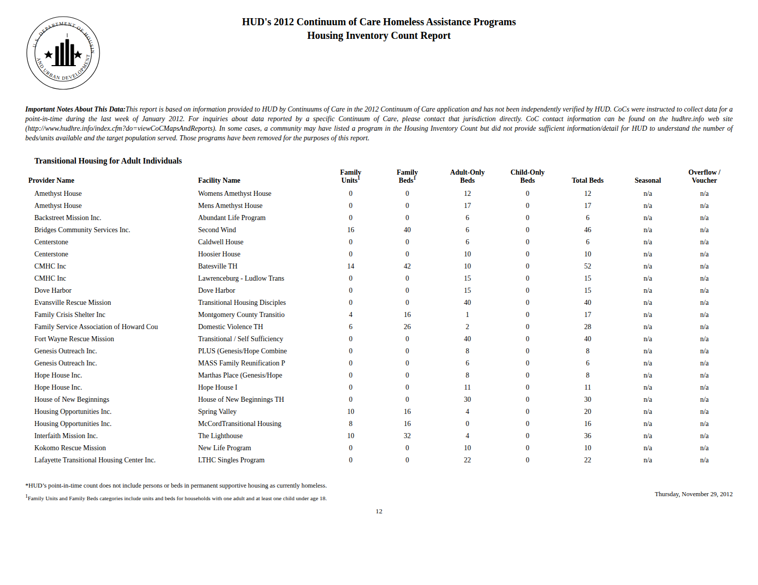U.S. DEPARTMENT OF HOUSING AND URBAN DEVELOPMENT
HUD's 2012 Continuum of Care Homeless Assistance Programs Housing Inventory Count Report
Important Notes About This Data: This report is based on information provided to HUD by Continuums of Care in the 2012 Continuum of Care application and has not been independently verified by HUD. CoCs were instructed to collect data for a point-in-time during the last week of January 2012. For inquiries about data reported by a specific Continuum of Care, please contact that jurisdiction directly. CoC contact information can be found on the hudhre.info web site (http://www.hudhre.info/index.cfm?do=viewCoCMapsAndReports). In some cases, a community may have listed a program in the Housing Inventory Count but did not provide sufficient information/detail for HUD to understand the number of beds/units available and the target population served. Those programs have been removed for the purposes of this report.
Transitional Housing for Adult Individuals
| Provider Name | Facility Name | Family Units 1 | Family Beds 1 | Adult-Only Beds | Child-Only Beds | Total Beds | Seasonal | Overflow / Voucher |
| --- | --- | --- | --- | --- | --- | --- | --- | --- |
| Amethyst House | Womens Amethyst House | 0 | 0 | 12 | 0 | 12 | n/a | n/a |
| Amethyst House | Mens Amethyst House | 0 | 0 | 17 | 0 | 17 | n/a | n/a |
| Backstreet Mission Inc. | Abundant Life Program | 0 | 0 | 6 | 0 | 6 | n/a | n/a |
| Bridges Community Services Inc. | Second Wind | 16 | 40 | 6 | 0 | 46 | n/a | n/a |
| Centerstone | Caldwell House | 0 | 0 | 6 | 0 | 6 | n/a | n/a |
| Centerstone | Hoosier House | 0 | 0 | 10 | 0 | 10 | n/a | n/a |
| CMHC Inc | Batesville TH | 14 | 42 | 10 | 0 | 52 | n/a | n/a |
| CMHC Inc | Lawrenceburg - Ludlow Trans | 0 | 0 | 15 | 0 | 15 | n/a | n/a |
| Dove Harbor | Dove Harbor | 0 | 0 | 15 | 0 | 15 | n/a | n/a |
| Evansville Rescue Mission | Transitional Housing Disciples | 0 | 0 | 40 | 0 | 40 | n/a | n/a |
| Family Crisis Shelter Inc | Montgomery County Transitio | 4 | 16 | 1 | 0 | 17 | n/a | n/a |
| Family Service Association of Howard Cou | Domestic Violence TH | 6 | 26 | 2 | 0 | 28 | n/a | n/a |
| Fort Wayne Rescue Mission | Transitional / Self Sufficiency | 0 | 0 | 40 | 0 | 40 | n/a | n/a |
| Genesis Outreach Inc. | PLUS (Genesis/Hope Combine | 0 | 0 | 8 | 0 | 8 | n/a | n/a |
| Genesis Outreach Inc. | MASS Family Reunification P | 0 | 0 | 6 | 0 | 6 | n/a | n/a |
| Hope House Inc. | Marthas Place (Genesis/Hope | 0 | 0 | 8 | 0 | 8 | n/a | n/a |
| Hope House Inc. | Hope House I | 0 | 0 | 11 | 0 | 11 | n/a | n/a |
| House of New Beginnings | House of New Beginnings TH | 0 | 0 | 30 | 0 | 30 | n/a | n/a |
| Housing Opportunities Inc. | Spring Valley | 10 | 16 | 4 | 0 | 20 | n/a | n/a |
| Housing Opportunities Inc. | McCordTransitional Housing | 8 | 16 | 0 | 0 | 16 | n/a | n/a |
| Interfaith Mission Inc. | The Lighthouse | 10 | 32 | 4 | 0 | 36 | n/a | n/a |
| Kokomo Rescue Mission | New Life Program | 0 | 0 | 10 | 0 | 10 | n/a | n/a |
| Lafayette Transitional Housing Center Inc. | LTHC Singles Program | 0 | 0 | 22 | 0 | 22 | n/a | n/a |
*HUD’s point-in-time count does not include persons or beds in permanent supportive housing as currently homeless.
1Family Units and Family Beds categories include units and beds for households with one adult and at least one child under age 18.
Thursday, November 29, 2012
12